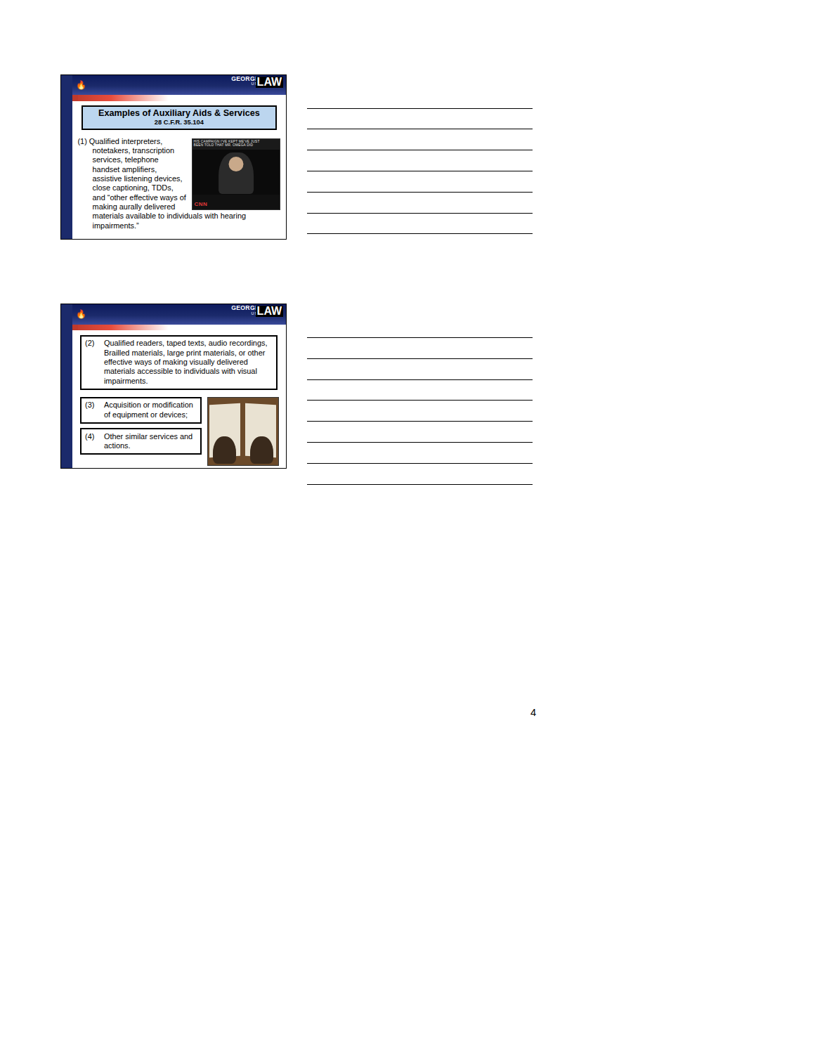GEORGIA STATE UNIVERSITY
LAW
🔥
Examples of Auxiliary Aids & Services
28 C.F.R. 35.104
HIS CAMPAIGN I'VE KEPT ME'VE JUST
BEEN TOLD THAT MR. OMEGA DID
CNN
(1) Qualified interpreters, notetakers, transcription services, telephone handset amplifiers, assistive listening devices, close captioning, TDDs, and “other effective ways of making aurally delivered materials available to individuals with hearing impairments.”
GEORGIA STATE UNIVERSITY
LAW
🔥
(2)
Qualified readers, taped texts, audio recordings, Brailled materials, large print materials, or other effective ways of making visually delivered materials accessible to individuals with visual impairments.
(3)
Acquisition or modification of equipment or devices;
(4)
Other similar services and actions.
4